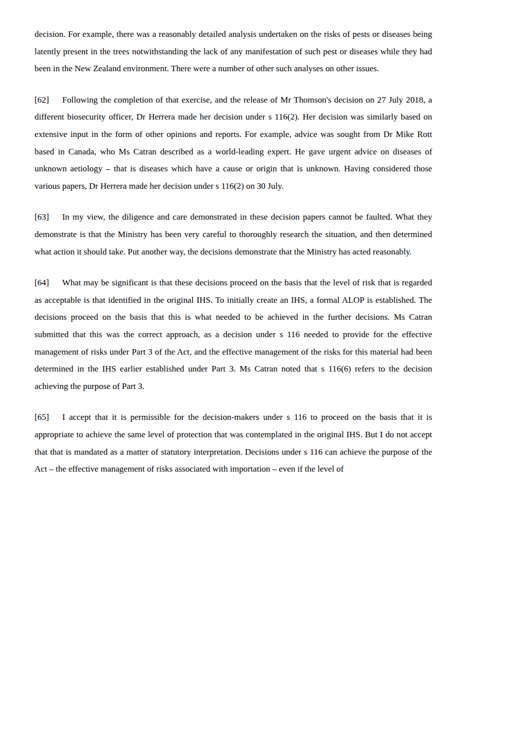decision. For example, there was a reasonably detailed analysis undertaken on the risks of pests or diseases being latently present in the trees notwithstanding the lack of any manifestation of such pest or diseases while they had been in the New Zealand environment. There were a number of other such analyses on other issues.
[62] Following the completion of that exercise, and the release of Mr Thomson's decision on 27 July 2018, a different biosecurity officer, Dr Herrera made her decision under s 116(2). Her decision was similarly based on extensive input in the form of other opinions and reports. For example, advice was sought from Dr Mike Rott based in Canada, who Ms Catran described as a world-leading expert. He gave urgent advice on diseases of unknown aetiology – that is diseases which have a cause or origin that is unknown. Having considered those various papers, Dr Herrera made her decision under s 116(2) on 30 July.
[63] In my view, the diligence and care demonstrated in these decision papers cannot be faulted. What they demonstrate is that the Ministry has been very careful to thoroughly research the situation, and then determined what action it should take. Put another way, the decisions demonstrate that the Ministry has acted reasonably.
[64] What may be significant is that these decisions proceed on the basis that the level of risk that is regarded as acceptable is that identified in the original IHS. To initially create an IHS, a formal ALOP is established. The decisions proceed on the basis that this is what needed to be achieved in the further decisions. Ms Catran submitted that this was the correct approach, as a decision under s 116 needed to provide for the effective management of risks under Part 3 of the Act, and the effective management of the risks for this material had been determined in the IHS earlier established under Part 3. Ms Catran noted that s 116(6) refers to the decision achieving the purpose of Part 3.
[65] I accept that it is permissible for the decision-makers under s 116 to proceed on the basis that it is appropriate to achieve the same level of protection that was contemplated in the original IHS. But I do not accept that that is mandated as a matter of statutory interpretation. Decisions under s 116 can achieve the purpose of the Act – the effective management of risks associated with importation – even if the level of